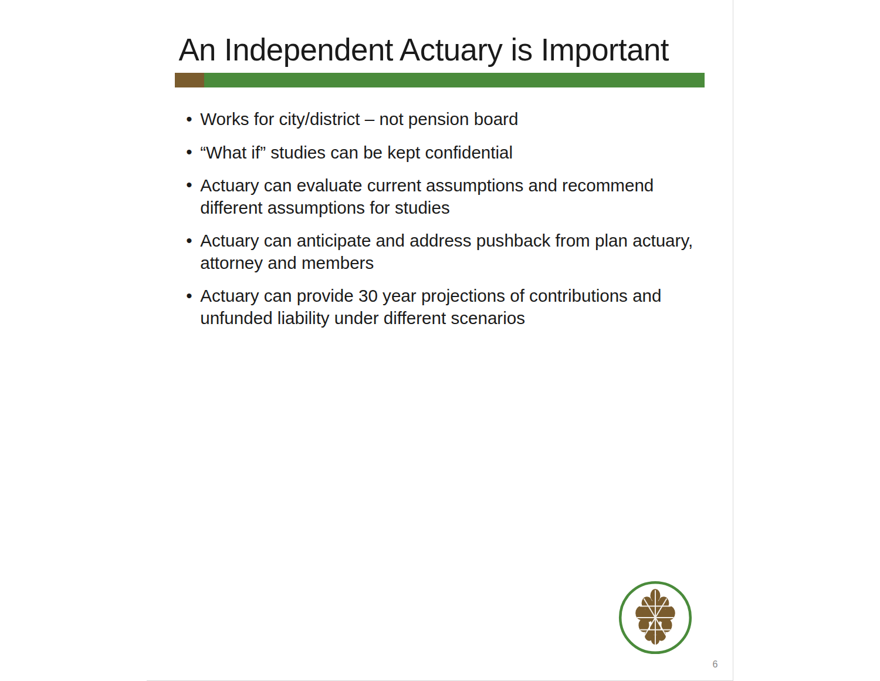An Independent Actuary is Important
Works for city/district – not pension board
“What if” studies can be kept confidential
Actuary can evaluate current assumptions and recommend different assumptions for studies
Actuary can anticipate and address pushback from plan actuary, attorney and members
Actuary can provide 30 year projections of contributions and unfunded liability under different scenarios
6